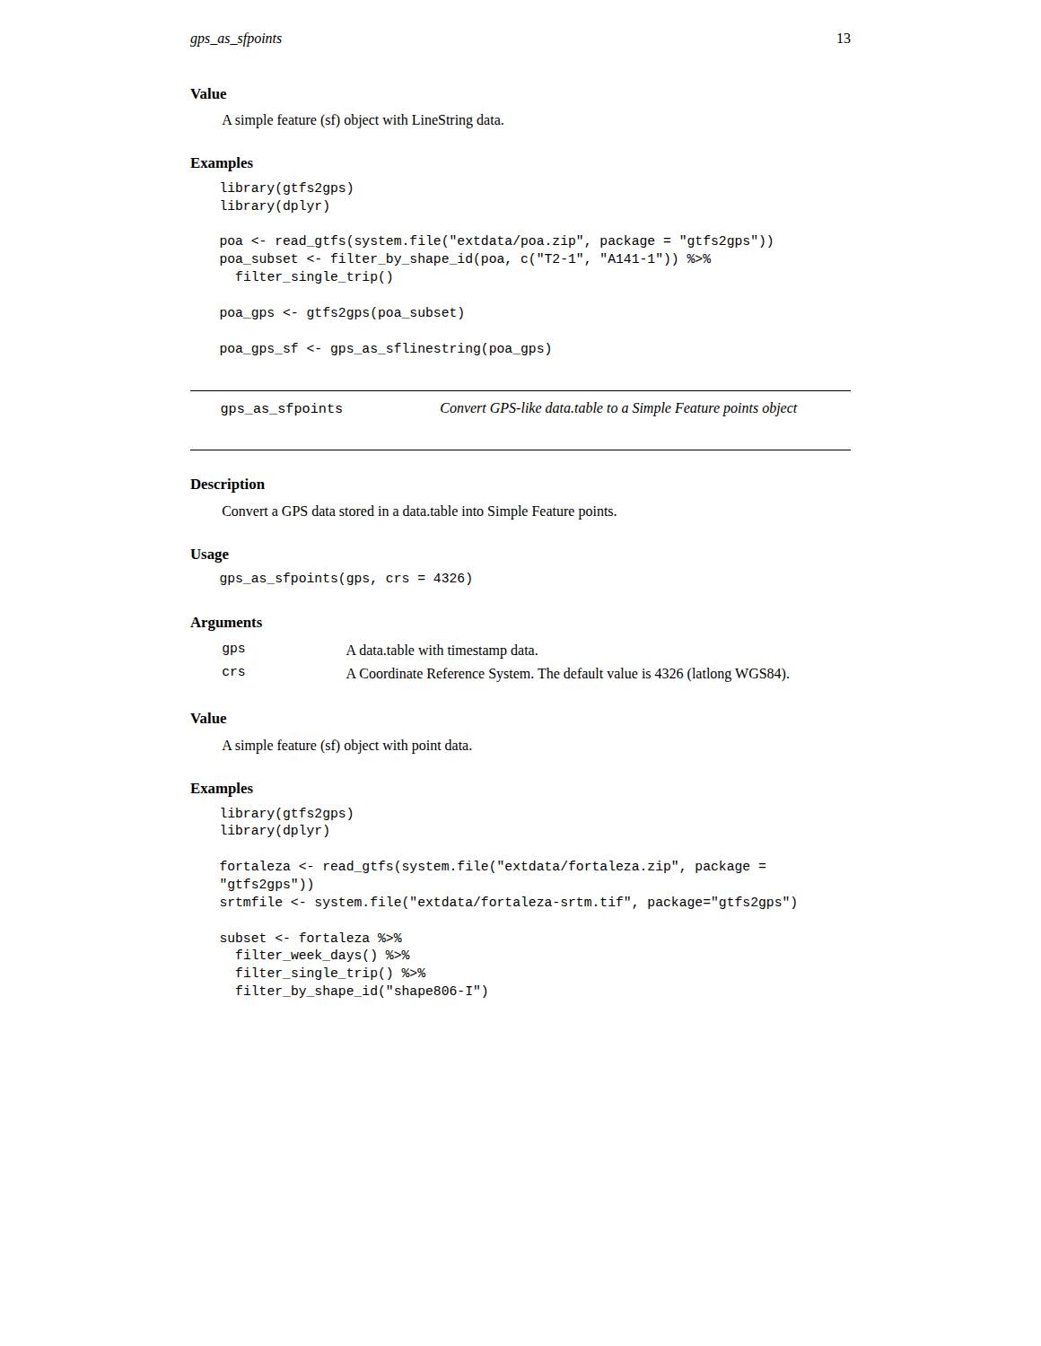gps_as_sfpoints 13
Value
A simple feature (sf) object with LineString data.
Examples
library(gtfs2gps)
library(dplyr)

poa <- read_gtfs(system.file("extdata/poa.zip", package = "gtfs2gps"))
poa_subset <- filter_by_shape_id(poa, c("T2-1", "A141-1")) %>%
  filter_single_trip()

poa_gps <- gtfs2gps(poa_subset)

poa_gps_sf <- gps_as_sflinestring(poa_gps)
gps_as_sfpoints Convert GPS-like data.table to a Simple Feature points object
Description
Convert a GPS data stored in a data.table into Simple Feature points.
Usage
gps_as_sfpoints(gps, crs = 4326)
Arguments
| gps | A data.table with timestamp data. |
| crs | A Coordinate Reference System. The default value is 4326 (latlong WGS84). |
Value
A simple feature (sf) object with point data.
Examples
library(gtfs2gps)
library(dplyr)

fortaleza <- read_gtfs(system.file("extdata/fortaleza.zip", package = "gtfs2gps"))
srtmfile <- system.file("extdata/fortaleza-srtm.tif", package="gtfs2gps")

subset <- fortaleza %>%
  filter_week_days() %>%
  filter_single_trip() %>%
  filter_by_shape_id("shape806-I")